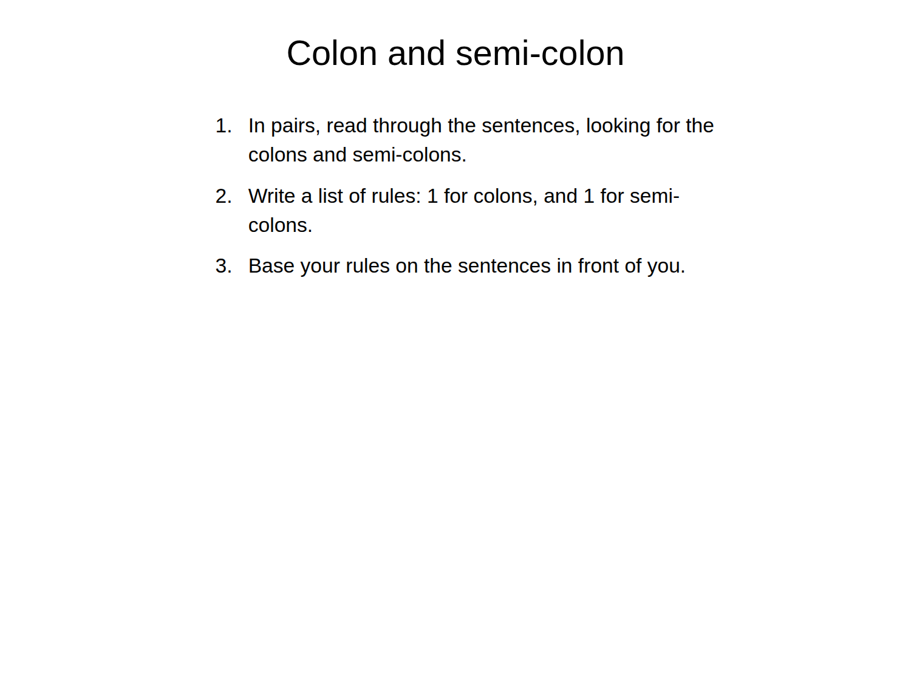Colon and semi-colon
In pairs, read through the sentences, looking for the colons and semi-colons.
Write a list of rules: 1 for colons, and 1 for semi-colons.
Base your rules on the sentences in front of you.